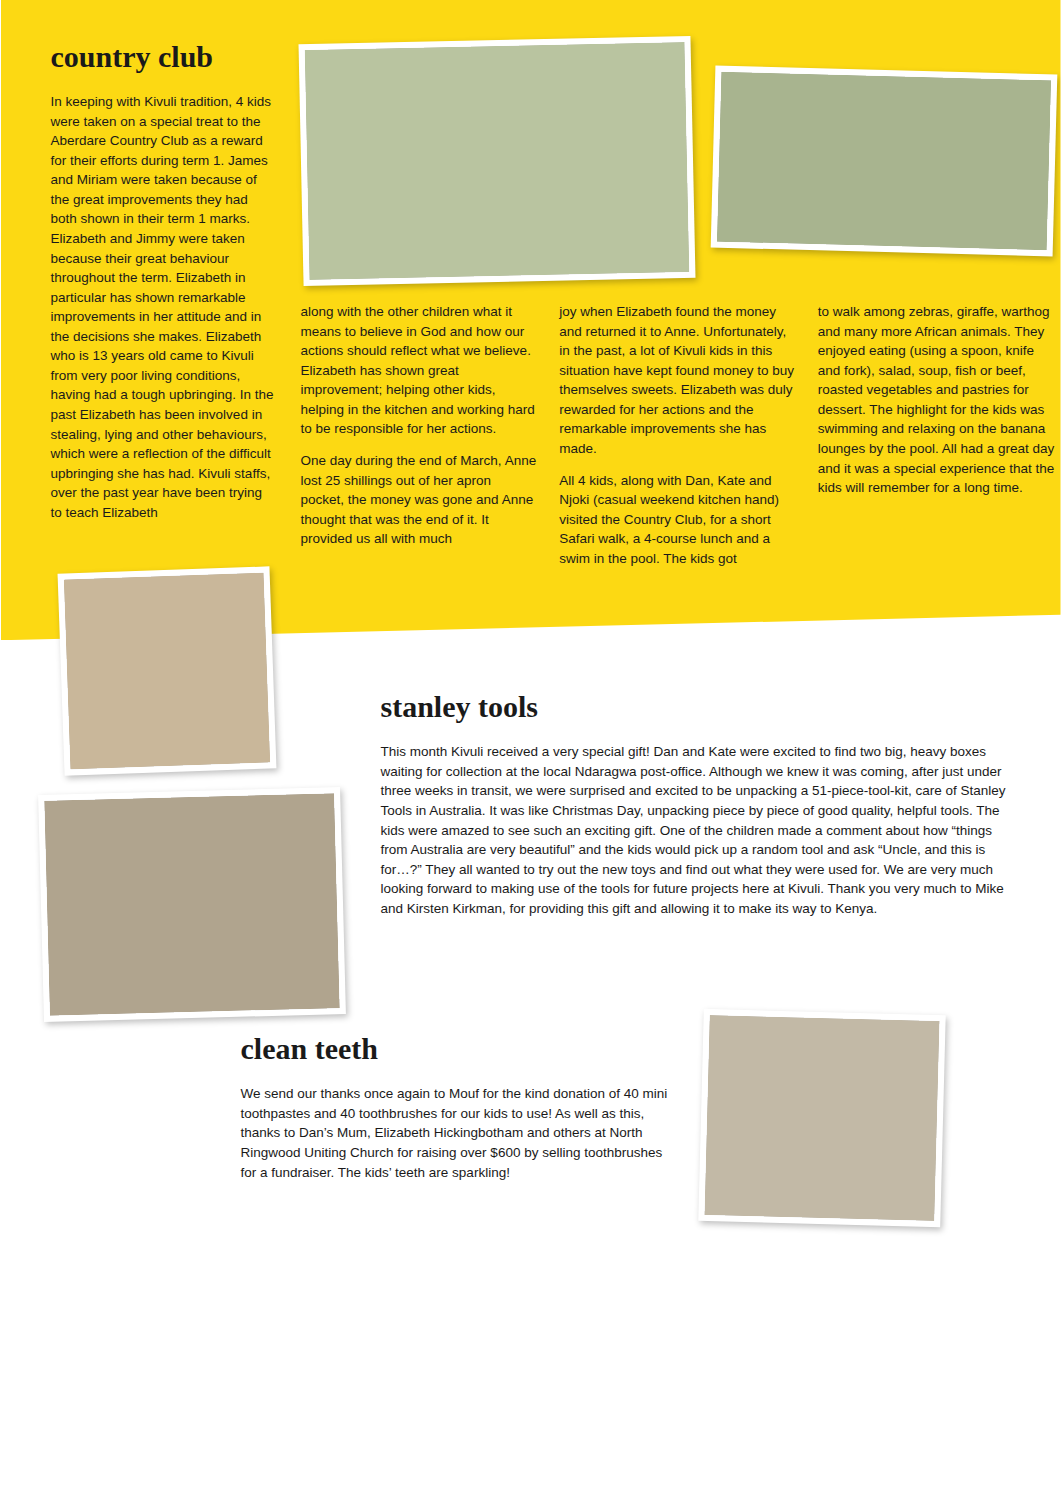country club
In keeping with Kivuli tradition, 4 kids were taken on a special treat to the Aberdare Country Club as a reward for their efforts during term 1. James and Miriam were taken because of the great improvements they had both shown in their term 1 marks. Elizabeth and Jimmy were taken because their great behaviour throughout the term. Elizabeth in particular has shown remarkable improvements in her attitude and in the decisions she makes. Elizabeth who is 13 years old came to Kivuli from very poor living conditions, having had a tough upbringing. In the past Elizabeth has been involved in stealing, lying and other behaviours, which were a reflection of the difficult upbringing she has had. Kivuli staffs, over the past year have been trying to teach Elizabeth
along with the other children what it means to believe in God and how our actions should reflect what we believe. Elizabeth has shown great improvement; helping other kids, helping in the kitchen and working hard to be responsible for her actions.
One day during the end of March, Anne lost 25 shillings out of her apron pocket, the money was gone and Anne thought that was the end of it. It provided us all with much
joy when Elizabeth found the money and returned it to Anne. Unfortunately, in the past, a lot of Kivuli kids in this situation have kept found money to buy themselves sweets. Elizabeth was duly rewarded for her actions and the remarkable improvements she has made.
All 4 kids, along with Dan, Kate and Njoki (casual weekend kitchen hand) visited the Country Club, for a short Safari walk, a 4-course lunch and a swim in the pool. The kids got
to walk among zebras, giraffe, warthog and many more African animals. They enjoyed eating (using a spoon, knife and fork), salad, soup, fish or beef, roasted vegetables and pastries for dessert. The highlight for the kids was swimming and relaxing on the banana lounges by the pool. All had a great day and it was a special experience that the kids will remember for a long time.
stanley tools
This month Kivuli received a very special gift! Dan and Kate were excited to find two big, heavy boxes waiting for collection at the local Ndaragwa post-office. Although we knew it was coming, after just under three weeks in transit, we were surprised and excited to be unpacking a 51-piece-tool-kit, care of Stanley Tools in Australia. It was like Christmas Day, unpacking piece by piece of good quality, helpful tools. The kids were amazed to see such an exciting gift. One of the children made a comment about how “things from Australia are very beautiful” and the kids would pick up a random tool and ask “Uncle, and this is for…?” They all wanted to try out the new toys and find out what they were used for. We are very much looking forward to making use of the tools for future projects here at Kivuli. Thank you very much to Mike and Kirsten Kirkman, for providing this gift and allowing it to make its way to Kenya.
clean teeth
We send our thanks once again to Mouf for the kind donation of 40 mini toothpastes and 40 toothbrushes for our kids to use! As well as this, thanks to Dan’s Mum, Elizabeth Hickingbotham and others at North Ringwood Uniting Church for raising over $600 by selling toothbrushes for a fundraiser. The kids’ teeth are sparkling!